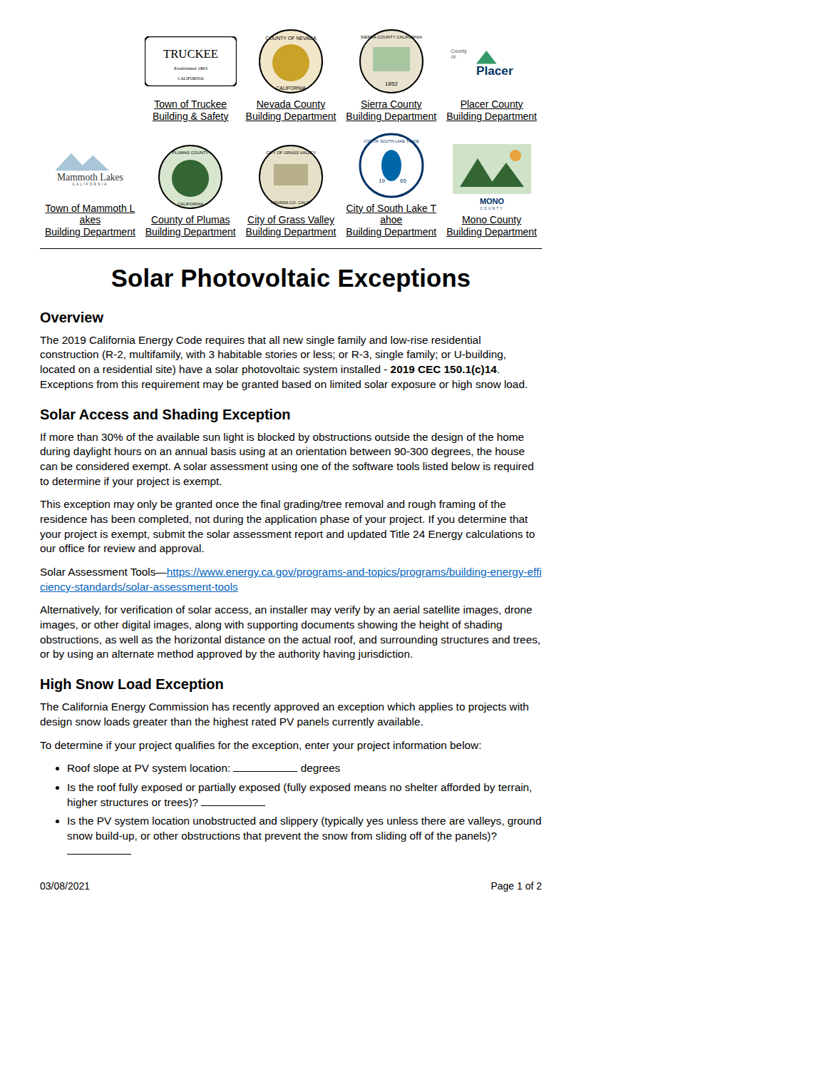| | Town of Truckee Building & Safety | Nevada County Building Department | Sierra County Building Department | Placer County Building Department |
| Town of Mammoth Lakes Building Department | County of Plumas Building Department | City of Grass Valley Building Department | City of South Lake Tahoe Building Department | Mono County Building Department |
Solar Photovoltaic Exceptions
Overview
The 2019 California Energy Code requires that all new single family and low-rise residential construction (R-2, multifamily, with 3 habitable stories or less; or R-3, single family; or U-building, located on a residential site) have a solar photovoltaic system installed - 2019 CEC 150.1(c)14. Exceptions from this requirement may be granted based on limited solar exposure or high snow load.
Solar Access and Shading Exception
If more than 30% of the available sun light is blocked by obstructions outside the design of the home during daylight hours on an annual basis using at an orientation between 90-300 degrees, the house can be considered exempt. A solar assessment using one of the software tools listed below is required to determine if your project is exempt.
This exception may only be granted once the final grading/tree removal and rough framing of the residence has been completed, not during the application phase of your project. If you determine that your project is exempt, submit the solar assessment report and updated Title 24 Energy calculations to our office for review and approval.
Solar Assessment Tools—https://www.energy.ca.gov/programs-and-topics/programs/building-energy-efficiency-standards/solar-assessment-tools
Alternatively, for verification of solar access, an installer may verify by an aerial satellite images, drone images, or other digital images, along with supporting documents showing the height of shading obstructions, as well as the horizontal distance on the actual roof, and surrounding structures and trees, or by using an alternate method approved by the authority having jurisdiction.
High Snow Load Exception
The California Energy Commission has recently approved an exception which applies to projects with design snow loads greater than the highest rated PV panels currently available.
To determine if your project qualifies for the exception, enter your project information below:
Roof slope at PV system location: degrees
Is the roof fully exposed or partially exposed (fully exposed means no shelter afforded by terrain, higher structures or trees)?
Is the PV system location unobstructed and slippery (typically yes unless there are valleys, ground snow build-up, or other obstructions that prevent the snow from sliding off of the panels)?
03/08/2021 Page 1 of 2